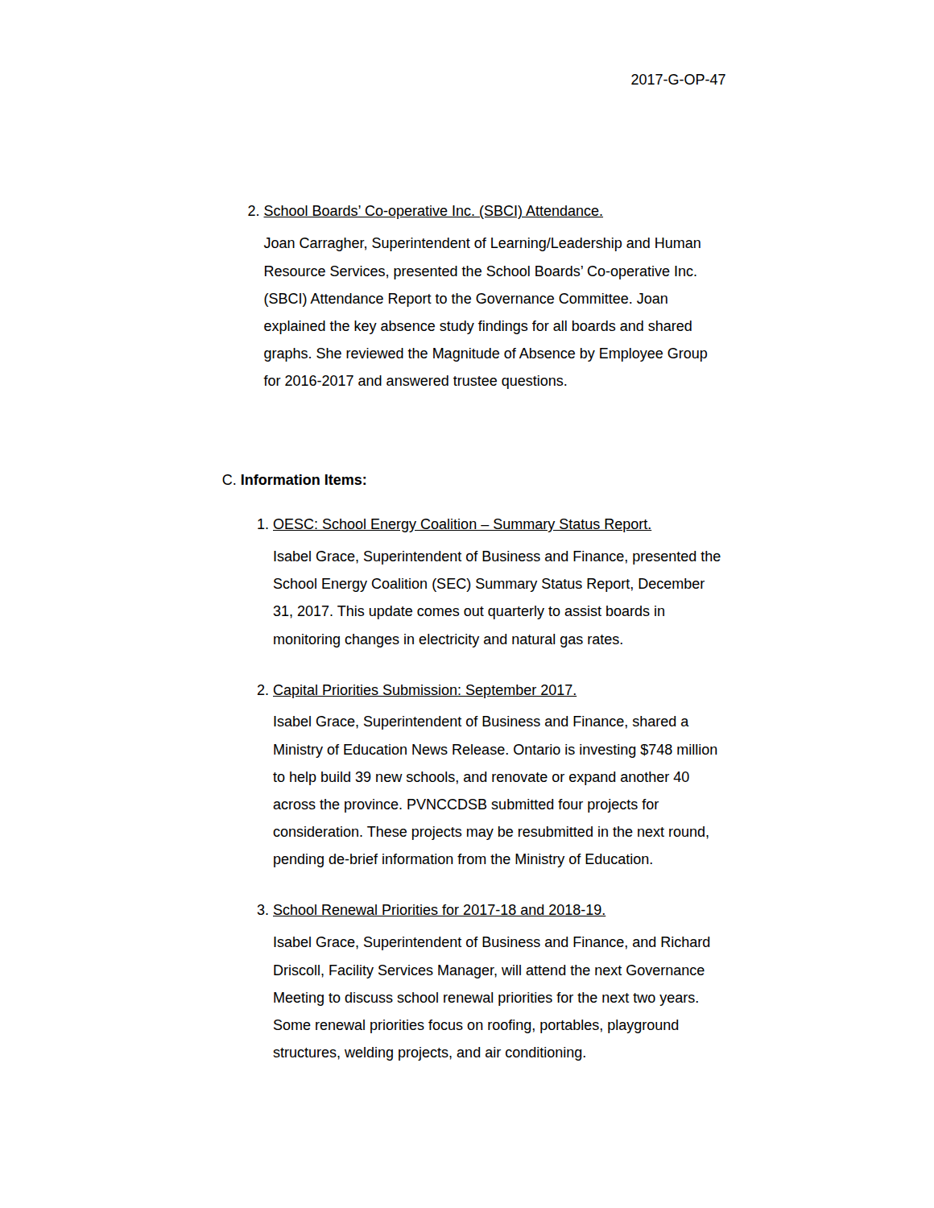2017-G-OP-47
School Boards’ Co-operative Inc. (SBCI) Attendance.
Joan Carragher, Superintendent of Learning/Leadership and Human Resource Services, presented the School Boards’ Co-operative Inc. (SBCI) Attendance Report to the Governance Committee. Joan explained the key absence study findings for all boards and shared graphs. She reviewed the Magnitude of Absence by Employee Group for 2016-2017 and answered trustee questions.
Information Items:
OESC: School Energy Coalition – Summary Status Report.
Isabel Grace, Superintendent of Business and Finance, presented the School Energy Coalition (SEC) Summary Status Report, December 31, 2017. This update comes out quarterly to assist boards in monitoring changes in electricity and natural gas rates.
Capital Priorities Submission: September 2017.
Isabel Grace, Superintendent of Business and Finance, shared a Ministry of Education News Release. Ontario is investing $748 million to help build 39 new schools, and renovate or expand another 40 across the province. PVNCCDSB submitted four projects for consideration. These projects may be resubmitted in the next round, pending de-brief information from the Ministry of Education.
School Renewal Priorities for 2017-18 and 2018-19.
Isabel Grace, Superintendent of Business and Finance, and Richard Driscoll, Facility Services Manager, will attend the next Governance Meeting to discuss school renewal priorities for the next two years. Some renewal priorities focus on roofing, portables, playground structures, welding projects, and air conditioning.